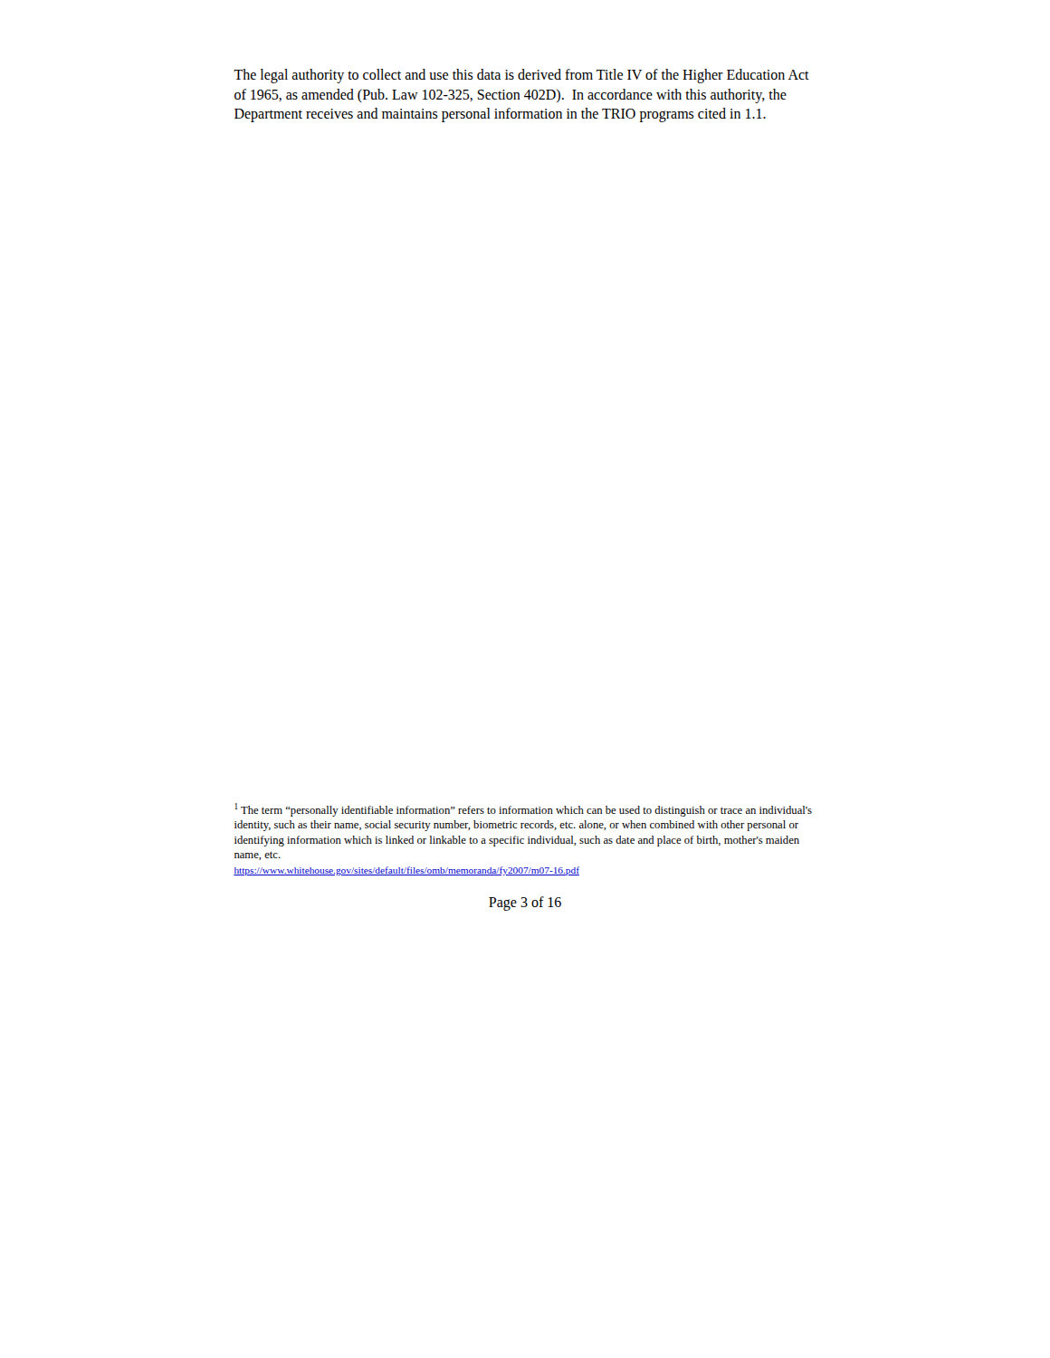The legal authority to collect and use this data is derived from Title IV of the Higher Education Act of 1965, as amended (Pub. Law 102-325, Section 402D). In accordance with this authority, the Department receives and maintains personal information in the TRIO programs cited in 1.1.
1 The term “personally identifiable information” refers to information which can be used to distinguish or trace an individual's identity, such as their name, social security number, biometric records, etc. alone, or when combined with other personal or identifying information which is linked or linkable to a specific individual, such as date and place of birth, mother's maiden name, etc.
https://www.whitehouse.gov/sites/default/files/omb/memoranda/fy2007/m07-16.pdf
Page 3 of 16